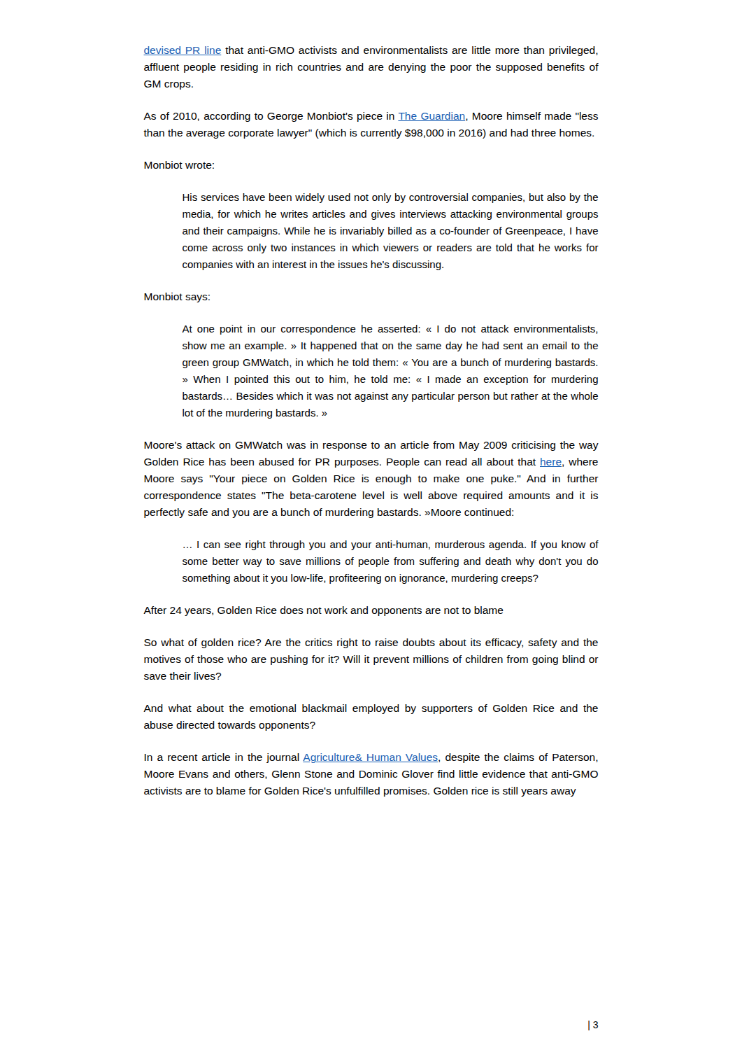devised PR line that anti-GMO activists and environmentalists are little more than privileged, affluent people residing in rich countries and are denying the poor the supposed benefits of GM crops.
As of 2010, according to George Monbiot's piece in The Guardian, Moore himself made "less than the average corporate lawyer" (which is currently $98,000 in 2016) and had three homes.
Monbiot wrote:
His services have been widely used not only by controversial companies, but also by the media, for which he writes articles and gives interviews attacking environmental groups and their campaigns. While he is invariably billed as a co-founder of Greenpeace, I have come across only two instances in which viewers or readers are told that he works for companies with an interest in the issues he's discussing.
Monbiot says:
At one point in our correspondence he asserted: « I do not attack environmentalists, show me an example. » It happened that on the same day he had sent an email to the green group GMWatch, in which he told them: « You are a bunch of murdering bastards. » When I pointed this out to him, he told me: « I made an exception for murdering bastards… Besides which it was not against any particular person but rather at the whole lot of the murdering bastards. »
Moore's attack on GMWatch was in response to an article from May 2009 criticising the way Golden Rice has been abused for PR purposes. People can read all about that here, where Moore says "Your piece on Golden Rice is enough to make one puke." And in further correspondence states "The beta-carotene level is well above required amounts and it is perfectly safe and you are a bunch of murdering bastards. »Moore continued:
… I can see right through you and your anti-human, murderous agenda. If you know of some better way to save millions of people from suffering and death why don't you do something about it you low-life, profiteering on ignorance, murdering creeps?
After 24 years, Golden Rice does not work and opponents are not to blame
So what of golden rice? Are the critics right to raise doubts about its efficacy, safety and the motives of those who are pushing for it? Will it prevent millions of children from going blind or save their lives?
And what about the emotional blackmail employed by supporters of Golden Rice and the abuse directed towards opponents?
In a recent article in the journal Agriculture& Human Values, despite the claims of Paterson, Moore Evans and others, Glenn Stone and Dominic Glover find little evidence that anti-GMO activists are to blame for Golden Rice's unfulfilled promises. Golden rice is still years away
| 3